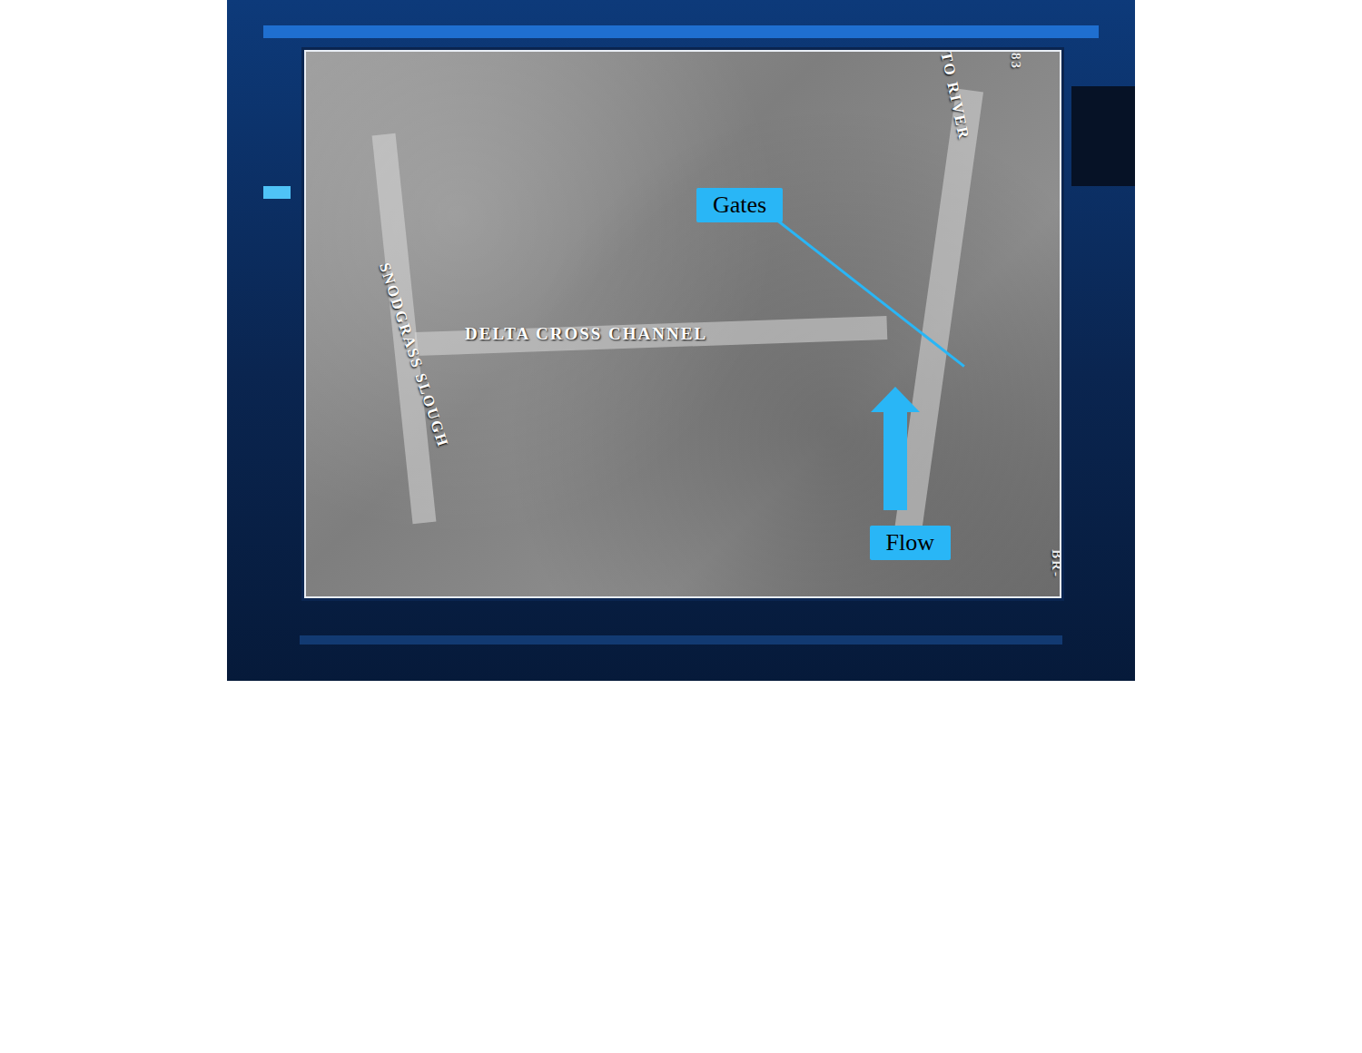SNODGRASS SLOUGH SACRAMENTO RIVER DELTA CROSS CHANNEL 83 BR-
Gates
Flow